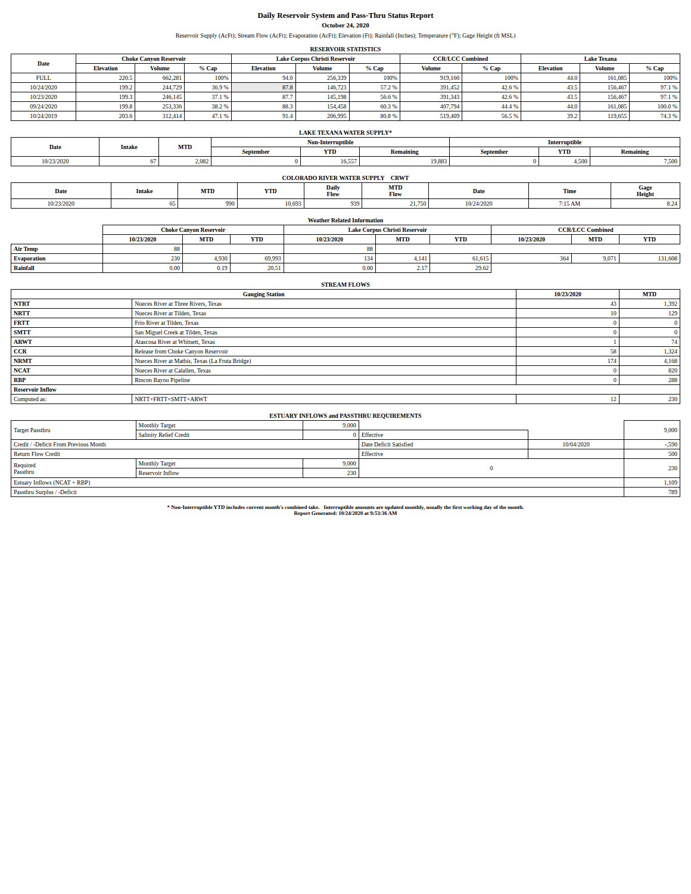Daily Reservoir System and Pass-Thru Status Report
October 24, 2020
Reservoir Supply (AcFt); Stream Flow (AcFt); Evaporation (AcFt); Elevation (Ft); Rainfall (Inches); Temperature (°F); Gage Height (ft MSL)
RESERVOIR STATISTICS
| Date | Choke Canyon Reservoir | Lake Corpus Christi Reservoir | CCR/LCC Combined | Lake Texana |
| --- | --- | --- | --- | --- |
| Elevation | Volume | % Cap | Elevation | Volume | % Cap | Volume | % Cap | Elevation | Volume | % Cap |
| FULL | 220.5 | 662,281 | 100% | 94.0 | 256,339 | 100% | 919,160 | 100% | 44.0 | 161,085 | 100% |
| 10/24/2020 | 199.2 | 244,729 | 36.9 % | 87.8 | 146,723 | 57.2 % | 391,452 | 42.6 % | 43.5 | 156,467 | 97.1 % |
| 10/23/2020 | 199.3 | 246,145 | 37.1 % | 87.7 | 145,198 | 56.6 % | 391,343 | 42.6 % | 43.5 | 156,467 | 97.1 % |
| 09/24/2020 | 199.8 | 253,336 | 38.2 % | 88.3 | 154,458 | 60.3 % | 407,794 | 44.4 % | 44.0 | 161,085 | 100.0 % |
| 10/24/2019 | 203.6 | 312,414 | 47.1 % | 91.4 | 206,995 | 80.8 % | 519,409 | 56.5 % | 39.2 | 119,655 | 74.3 % |
LAKE TEXANA WATER SUPPLY*
| Date | Intake | MTD | Non-Interruptible | Interruptible |
| --- | --- | --- | --- | --- |
| September | YTD | Remaining | September | YTD | Remaining |
| 10/23/2020 | 67 | 2,082 | 0 | 16,557 | 19,883 | 0 | 4,500 | 7,500 |
COLORADO RIVER WATER SUPPLY CRWT
| Date | Intake | MTD | YTD | Daily Flow | MTD Flow | Date | Time | Gage Height |
| --- | --- | --- | --- | --- | --- | --- | --- | --- |
| 10/23/2020 | 65 | 990 | 10,693 | 939 | 21,750 | 10/24/2020 | 7:15 AM | 8.24 |
Weather Related Information
| | Choke Canyon Reservoir | Lake Corpus Christi Reservoir | CCR/LCC Combined |
| --- | --- | --- | --- |
| | 10/23/2020 | MTD | YTD | 10/23/2020 | MTD | YTD | 10/23/2020 | MTD | YTD |
| Air Temp | 88 | | | 88 | | | | | |
| Evaporation | 230 | 4,930 | 69,993 | 134 | 4,141 | 61,615 | 364 | 9,071 | 131,608 |
| Rainfall | 0.00 | 0.19 | 20.51 | 0.00 | 2.17 | 29.62 | | | |
STREAM FLOWS
| Gauging Station | 10/23/2020 | MTD |
| --- | --- | --- |
| NTRT | Nueces River at Three Rivers, Texas | 43 | 1,392 |
| NRTT | Nueces River at Tilden, Texas | 10 | 129 |
| FRTT | Frio River at Tilden, Texas | 0 | 0 |
| SMTT | San Miguel Creek at Tilden, Texas | 0 | 0 |
| ARWT | Atascosa River at Whitsett, Texas | 1 | 74 |
| CCR | Release from Choke Canyon Reservoir | 58 | 1,324 |
| NRMT | Nueces River at Mathis, Texas (La Fruta Bridge) | 174 | 4,168 |
| NCAT | Nueces River at Calallen, Texas | 0 | 820 |
| RBP | Rincon Bayou Pipeline | 0 | 288 |
| Reservoir Inflow |
| Computed as: | NRTT+FRTT+SMTT+ARWT | 12 | 230 |
ESTUARY INFLOWS and PASSTHRU REQUIREMENTS
| Target Passthru | Monthly Target | 9,000 | | | 9,000 |
| Salinity Relief Credit | 0 | Effective | |
| Credit / -Deficit From Previous Month | Date Deficit Satisfied | 10/04/2020 | -,590 |
| Return Flow Credit | Effective | | 500 |
| Required Passthru | Monthly Target | 9,000 | 0 | 230 |
| Reservoir Inflow | 230 |
| Estuary Inflows (NCAT + RBP) | 1,109 |
| Passthru Surplus / -Deficit | 789 |
* Non-Interruptible YTD includes current month's combined take. Interruptible amounts are updated monthly, usually the first working day of the month.
Report Generated: 10/24/2020 at 9:53:36 AM